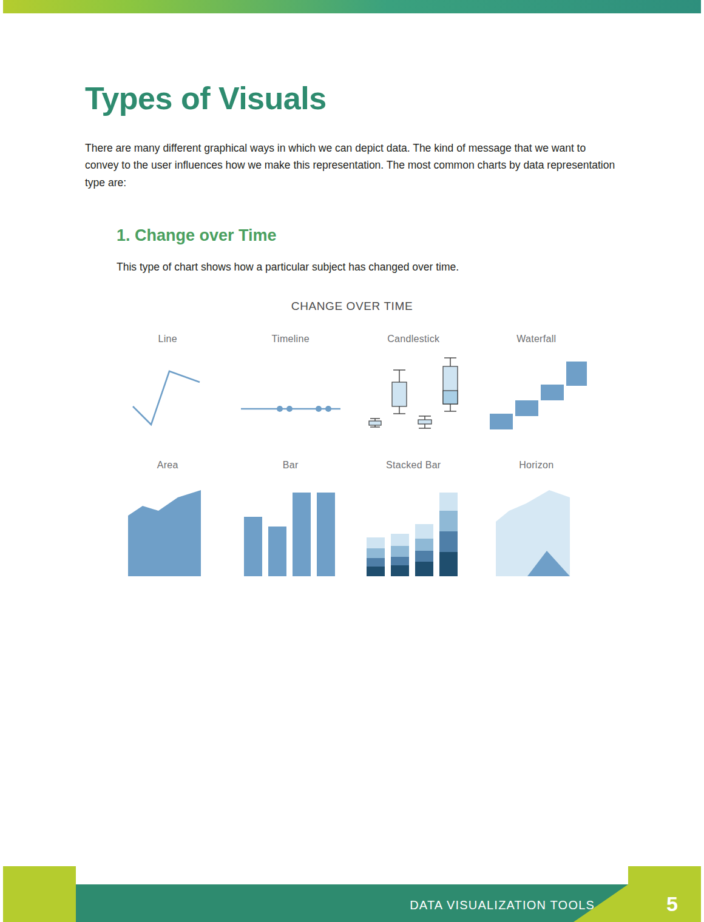Types of Visuals
There are many different graphical ways in which we can depict data. The kind of message that we want to convey to the user influences how we make this representation. The most common charts by data representation type are:
1. Change over Time
This type of chart shows how a particular subject has changed over time.
CHANGE OVER TIME
Line
Timeline
Candlestick
Waterfall
Area
Bar
Stacked Bar
Horizon
DATA VISUALIZATION TOOLS
5